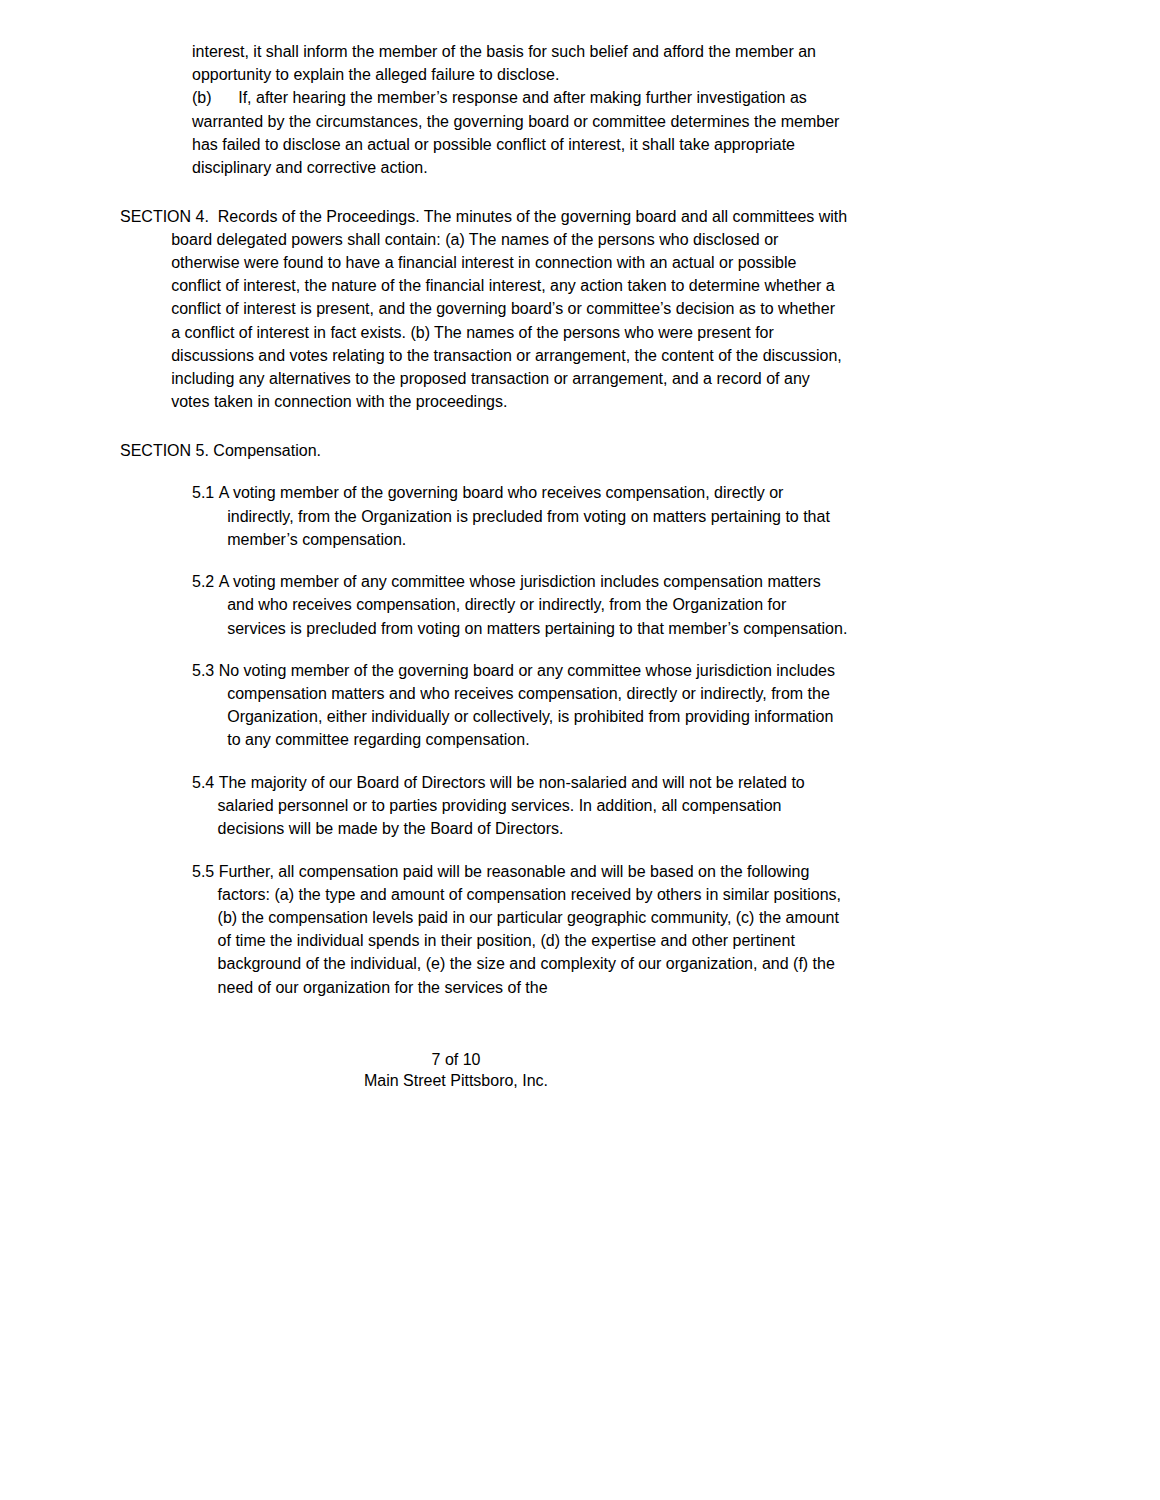interest, it shall inform the member of the basis for such belief and afford the member an opportunity to explain the alleged failure to disclose.
(b) If, after hearing the member’s response and after making further investigation as warranted by the circumstances, the governing board or committee determines the member has failed to disclose an actual or possible conflict of interest, it shall take appropriate disciplinary and corrective action.
SECTION 4. Records of the Proceedings. The minutes of the governing board and all committees with board delegated powers shall contain: (a) The names of the persons who disclosed or otherwise were found to have a financial interest in connection with an actual or possible conflict of interest, the nature of the financial interest, any action taken to determine whether a conflict of interest is present, and the governing board’s or committee’s decision as to whether a conflict of interest in fact exists. (b) The names of the persons who were present for discussions and votes relating to the transaction or arrangement, the content of the discussion, including any alternatives to the proposed transaction or arrangement, and a record of any votes taken in connection with the proceedings.
SECTION 5. Compensation.
5.1 A voting member of the governing board who receives compensation, directly or indirectly, from the Organization is precluded from voting on matters pertaining to that member’s compensation.
5.2 A voting member of any committee whose jurisdiction includes compensation matters and who receives compensation, directly or indirectly, from the Organization for services is precluded from voting on matters pertaining to that member’s compensation.
5.3 No voting member of the governing board or any committee whose jurisdiction includes compensation matters and who receives compensation, directly or indirectly, from the Organization, either individually or collectively, is prohibited from providing information to any committee regarding compensation.
5.4 The majority of our Board of Directors will be non-salaried and will not be related to salaried personnel or to parties providing services. In addition, all compensation decisions will be made by the Board of Directors.
5.5 Further, all compensation paid will be reasonable and will be based on the following factors: (a) the type and amount of compensation received by others in similar positions, (b) the compensation levels paid in our particular geographic community, (c) the amount of time the individual spends in their position, (d) the expertise and other pertinent background of the individual, (e) the size and complexity of our organization, and (f) the need of our organization for the services of the
7 of 10
Main Street Pittsboro, Inc.